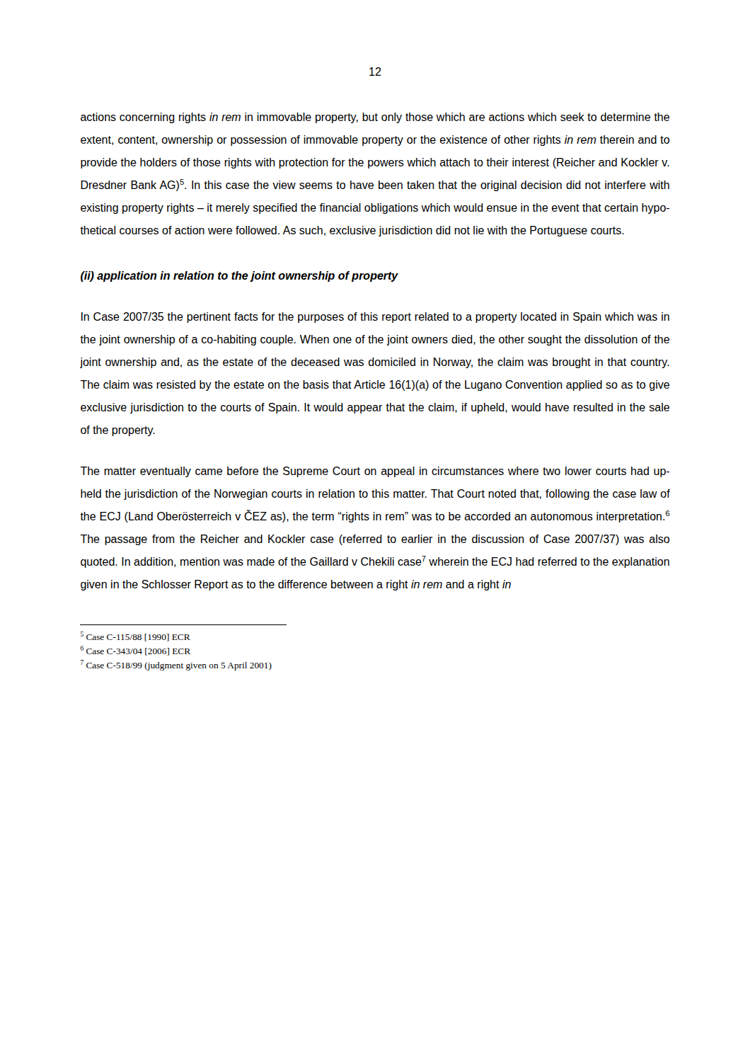12
actions concerning rights in rem in immovable property, but only those which are actions which seek to determine the extent, content, ownership or possession of immovable property or the existence of other rights in rem therein and to provide the holders of those rights with protection for the powers which attach to their interest (Reicher and Kockler v. Dresdner Bank AG)5. In this case the view seems to have been taken that the original decision did not interfere with existing property rights – it merely specified the financial obligations which would ensue in the event that certain hypothetical courses of action were followed. As such, exclusive jurisdiction did not lie with the Portuguese courts.
(ii) application in relation to the joint ownership of property
In Case 2007/35 the pertinent facts for the purposes of this report related to a property located in Spain which was in the joint ownership of a co-habiting couple. When one of the joint owners died, the other sought the dissolution of the joint ownership and, as the estate of the deceased was domiciled in Norway, the claim was brought in that country. The claim was resisted by the estate on the basis that Article 16(1)(a) of the Lugano Convention applied so as to give exclusive jurisdiction to the courts of Spain. It would appear that the claim, if upheld, would have resulted in the sale of the property.
The matter eventually came before the Supreme Court on appeal in circumstances where two lower courts had upheld the jurisdiction of the Norwegian courts in relation to this matter. That Court noted that, following the case law of the ECJ (Land Oberösterreich v ČEZ as), the term “rights in rem” was to be accorded an autonomous interpretation.6 The passage from the Reicher and Kockler case (referred to earlier in the discussion of Case 2007/37) was also quoted. In addition, mention was made of the Gaillard v Chekili case7 wherein the ECJ had referred to the explanation given in the Schlosser Report as to the difference between a right in rem and a right in
5 Case C-115/88 [1990] ECR
6 Case C-343/04 [2006] ECR
7 Case C-518/99 (judgment given on 5 April 2001)